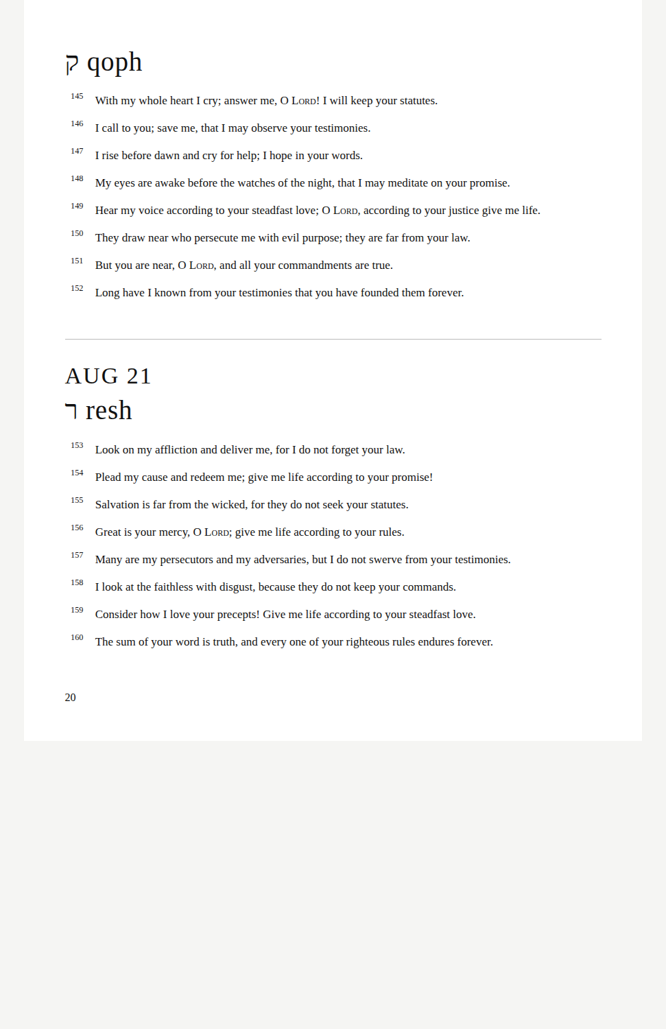ק qoph
145 With my whole heart I cry; answer me, O Lord! I will keep your statutes.
146 I call to you; save me, that I may observe your testimonies.
147 I rise before dawn and cry for help; I hope in your words.
148 My eyes are awake before the watches of the night, that I may meditate on your promise.
149 Hear my voice according to your steadfast love; O Lord, according to your justice give me life.
150 They draw near who persecute me with evil purpose; they are far from your law.
151 But you are near, O Lord, and all your commandments are true.
152 Long have I known from your testimonies that you have founded them forever.
Aug 21
ר resh
153 Look on my affliction and deliver me, for I do not forget your law.
154 Plead my cause and redeem me; give me life according to your promise!
155 Salvation is far from the wicked, for they do not seek your statutes.
156 Great is your mercy, O Lord; give me life according to your rules.
157 Many are my persecutors and my adversaries, but I do not swerve from your testimonies.
158 I look at the faithless with disgust, because they do not keep your commands.
159 Consider how I love your precepts! Give me life according to your steadfast love.
160 The sum of your word is truth, and every one of your righteous rules endures forever.
20